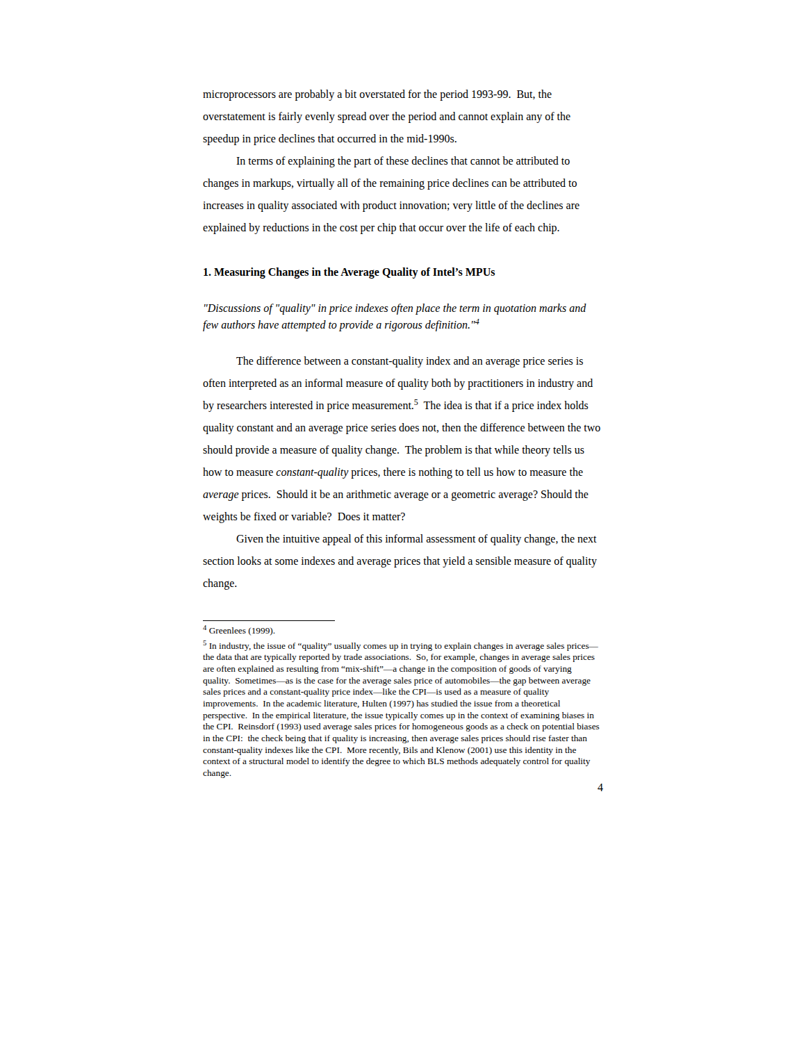microprocessors are probably a bit overstated for the period 1993-99. But, the overstatement is fairly evenly spread over the period and cannot explain any of the speedup in price declines that occurred in the mid-1990s.
In terms of explaining the part of these declines that cannot be attributed to changes in markups, virtually all of the remaining price declines can be attributed to increases in quality associated with product innovation; very little of the declines are explained by reductions in the cost per chip that occur over the life of each chip.
1. Measuring Changes in the Average Quality of Intel’s MPUs
"Discussions of "quality" in price indexes often place the term in quotation marks and few authors have attempted to provide a rigorous definition."4
The difference between a constant-quality index and an average price series is often interpreted as an informal measure of quality both by practitioners in industry and by researchers interested in price measurement.5 The idea is that if a price index holds quality constant and an average price series does not, then the difference between the two should provide a measure of quality change. The problem is that while theory tells us how to measure constant-quality prices, there is nothing to tell us how to measure the average prices. Should it be an arithmetic average or a geometric average? Should the weights be fixed or variable? Does it matter?
Given the intuitive appeal of this informal assessment of quality change, the next section looks at some indexes and average prices that yield a sensible measure of quality change.
4 Greenlees (1999).
5 In industry, the issue of “quality” usually comes up in trying to explain changes in average sales prices—the data that are typically reported by trade associations. So, for example, changes in average sales prices are often explained as resulting from “mix-shift”—a change in the composition of goods of varying quality. Sometimes—as is the case for the average sales price of automobiles—the gap between average sales prices and a constant-quality price index—like the CPI—is used as a measure of quality improvements. In the academic literature, Hulten (1997) has studied the issue from a theoretical perspective. In the empirical literature, the issue typically comes up in the context of examining biases in the CPI. Reinsdorf (1993) used average sales prices for homogeneous goods as a check on potential biases in the CPI: the check being that if quality is increasing, then average sales prices should rise faster than constant-quality indexes like the CPI. More recently, Bils and Klenow (2001) use this identity in the context of a structural model to identify the degree to which BLS methods adequately control for quality change.
4